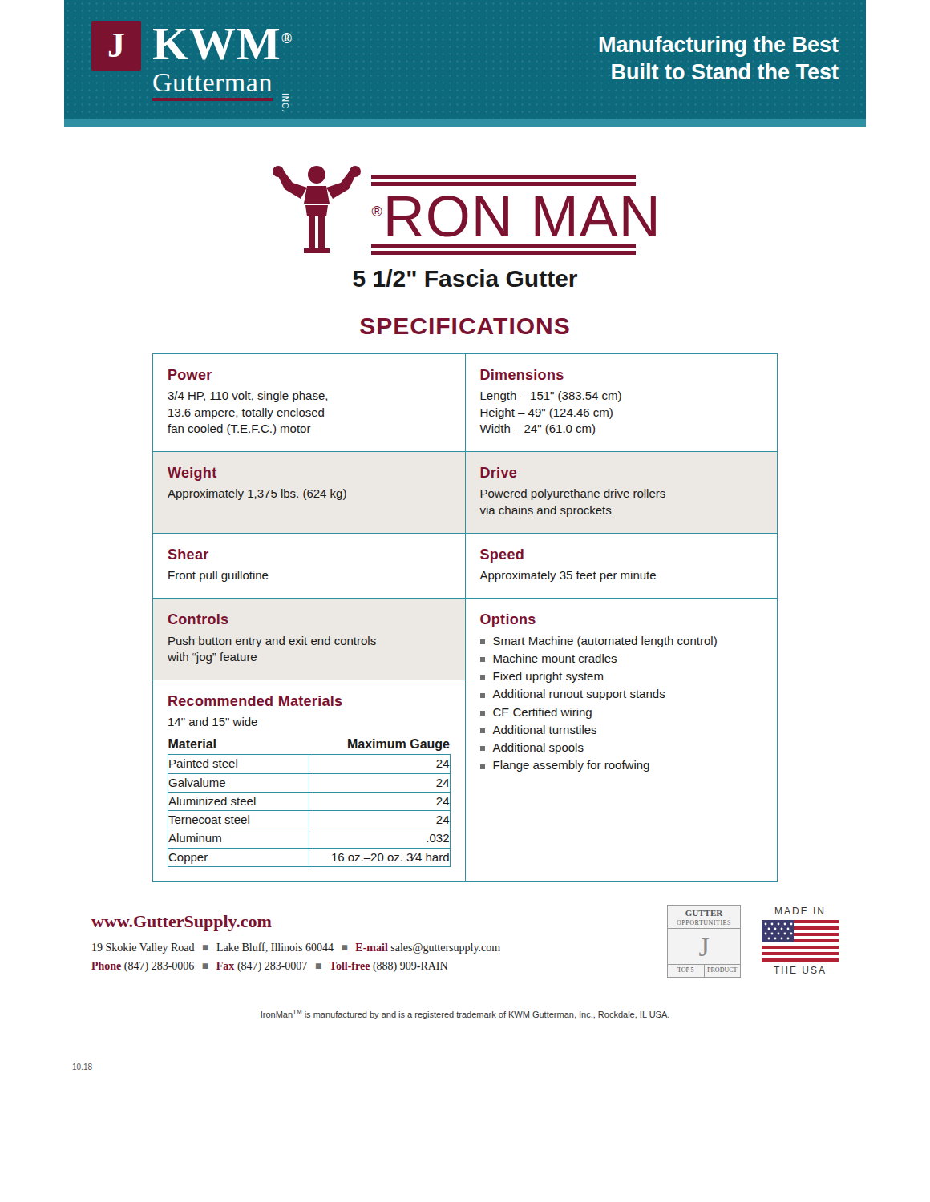J
KWM®
Gutterman INC.
Manufacturing the Best
Built to Stand the Test
®RON MAN
5 1/2" Fascia Gutter
SPECIFICATIONS
| Power 3/4 HP, 110 volt, single phase, 13.6 ampere, totally enclosed fan cooled (T.E.F.C.) motor | Dimensions Length – 151" (383.54 cm) Height – 49" (124.46 cm) Width – 24" (61.0 cm) |
| Weight Approximately 1,375 lbs. (624 kg) | Drive Powered polyurethane drive rollers via chains and sprockets |
| Shear Front pull guillotine | Speed Approximately 35 feet per minute |
| Controls Push button entry and exit end controls with “jog” feature | Options Smart Machine (automated length control) Machine mount cradles Fixed upright system Additional runout support stands CE Certified wiring Additional turnstiles Additional spools Flange assembly for roofwing |
| Recommended Materials 14" and 15" wide / Material / Maximum Gauge / / --- / --- / / Painted steel / 24 / / Galvalume / 24 / / Aluminized steel / 24 / / Ternecoat steel / 24 / / Aluminum / .032 / / Copper / 16 oz.–20 oz. 3⁄4 hard / |
www.GutterSupply.com
19 Skokie Valley Road ■ Lake Bluff, Illinois 60044 ■ E-mail sales@guttersupply.com
Phone (847) 283-0006 ■ Fax (847) 283-0007 ■ Toll-free (888) 909-RAIN
GUTTEROPPORTUNITIES
J
TOP 5 PRODUCT
MADE IN THE USA
IronManTM is manufactured by and is a registered trademark of KWM Gutterman, Inc., Rockdale, IL USA.
10.18